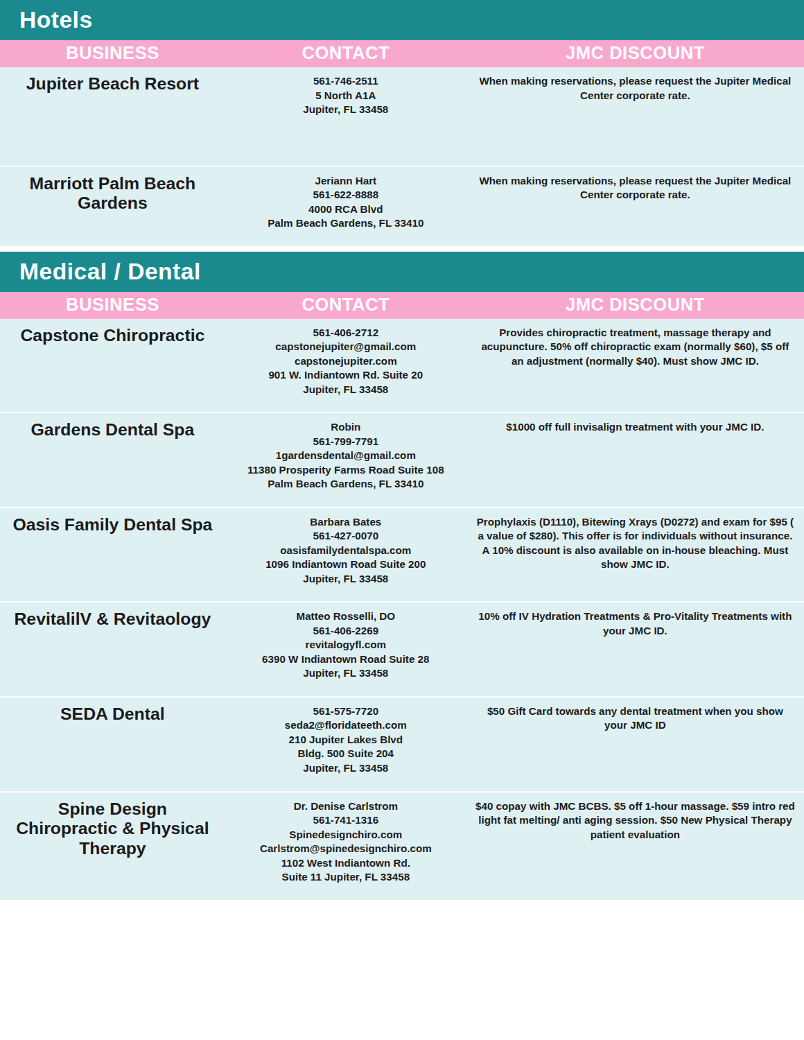Hotels
| BUSINESS | CONTACT | JMC DISCOUNT |
| --- | --- | --- |
| Jupiter Beach Resort | 561-746-2511 5 North A1A Jupiter, FL 33458 | When making reservations, please request the Jupiter Medical Center corporate rate. |
| Marriott Palm Beach Gardens | Jeriann Hart 561-622-8888 4000 RCA Blvd Palm Beach Gardens, FL 33410 | When making reservations, please request the Jupiter Medical Center corporate rate. |
Medical / Dental
| BUSINESS | CONTACT | JMC DISCOUNT |
| --- | --- | --- |
| Capstone Chiropractic | 561-406-2712 capstonejupiter@gmail.com capstonejupiter.com 901 W. Indiantown Rd. Suite 20 Jupiter, FL 33458 | Provides chiropractic treatment, massage therapy and acupuncture. 50% off chiropractic exam (normally $60), $5 off an adjustment (normally $40). Must show JMC ID. |
| Gardens Dental Spa | Robin 561-799-7791 1gardensdental@gmail.com 11380 Prosperity Farms Road Suite 108 Palm Beach Gardens, FL 33410 | $1000 off full invisalign treatment with your JMC ID. |
| Oasis Family Dental Spa | Barbara Bates 561-427-0070 oasisfamilydentalspa.com 1096 Indiantown Road Suite 200 Jupiter, FL 33458 | Prophylaxis (D1110), Bitewing Xrays (D0272) and exam for $95 ( a value of $280). This offer is for individuals without insurance. A 10% discount is also available on in-house bleaching. Must show JMC ID. |
| RevitalilV & Revitaology | Matteo Rosselli, DO 561-406-2269 revitalogyfl.com 6390 W Indiantown Road Suite 28 Jupiter, FL 33458 | 10% off IV Hydration Treatments & Pro-Vitality Treatments with your JMC ID. |
| SEDA Dental | 561-575-7720 seda2@floridateeth.com 210 Jupiter Lakes Blvd Bldg. 500 Suite 204 Jupiter, FL 33458 | $50 Gift Card towards any dental treatment when you show your JMC ID |
| Spine Design Chiropractic & Physical Therapy | Dr. Denise Carlstrom 561-741-1316 Spinedesignchiro.com Carlstrom@spinedesignchiro.com 1102 West Indiantown Rd. Suite 11 Jupiter, FL 33458 | $40 copay with JMC BCBS. $5 off 1-hour massage. $59 intro red light fat melting/ anti aging session. $50 New Physical Therapy patient evaluation |